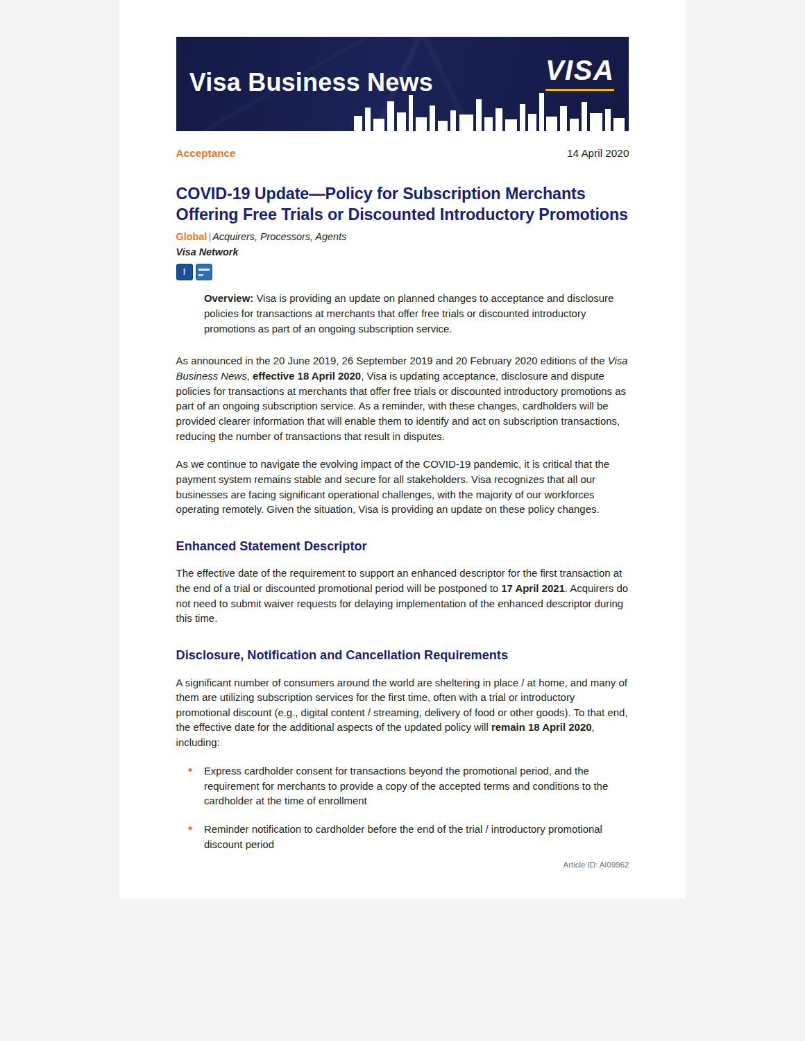Visa Business News
VISA
Acceptance 14 April 2020
COVID-19 Update—Policy for Subscription Merchants Offering Free Trials or Discounted Introductory Promotions
Global|Acquirers, Processors, Agents
Visa Network
!
Overview: Visa is providing an update on planned changes to acceptance and disclosure policies for transactions at merchants that offer free trials or discounted introductory promotions as part of an ongoing subscription service.
As announced in the 20 June 2019, 26 September 2019 and 20 February 2020 editions of the Visa Business News, effective 18 April 2020, Visa is updating acceptance, disclosure and dispute policies for transactions at merchants that offer free trials or discounted introductory promotions as part of an ongoing subscription service. As a reminder, with these changes, cardholders will be provided clearer information that will enable them to identify and act on subscription transactions, reducing the number of transactions that result in disputes.
As we continue to navigate the evolving impact of the COVID-19 pandemic, it is critical that the payment system remains stable and secure for all stakeholders. Visa recognizes that all our businesses are facing significant operational challenges, with the majority of our workforces operating remotely. Given the situation, Visa is providing an update on these policy changes.
Enhanced Statement Descriptor
The effective date of the requirement to support an enhanced descriptor for the first transaction at the end of a trial or discounted promotional period will be postponed to 17 April 2021. Acquirers do not need to submit waiver requests for delaying implementation of the enhanced descriptor during this time.
Disclosure, Notification and Cancellation Requirements
A significant number of consumers around the world are sheltering in place / at home, and many of them are utilizing subscription services for the first time, often with a trial or introductory promotional discount (e.g., digital content / streaming, delivery of food or other goods). To that end, the effective date for the additional aspects of the updated policy will remain 18 April 2020, including:
Express cardholder consent for transactions beyond the promotional period, and the requirement for merchants to provide a copy of the accepted terms and conditions to the cardholder at the time of enrollment
Reminder notification to cardholder before the end of the trial / introductory promotional discount period
Article ID: AI09962